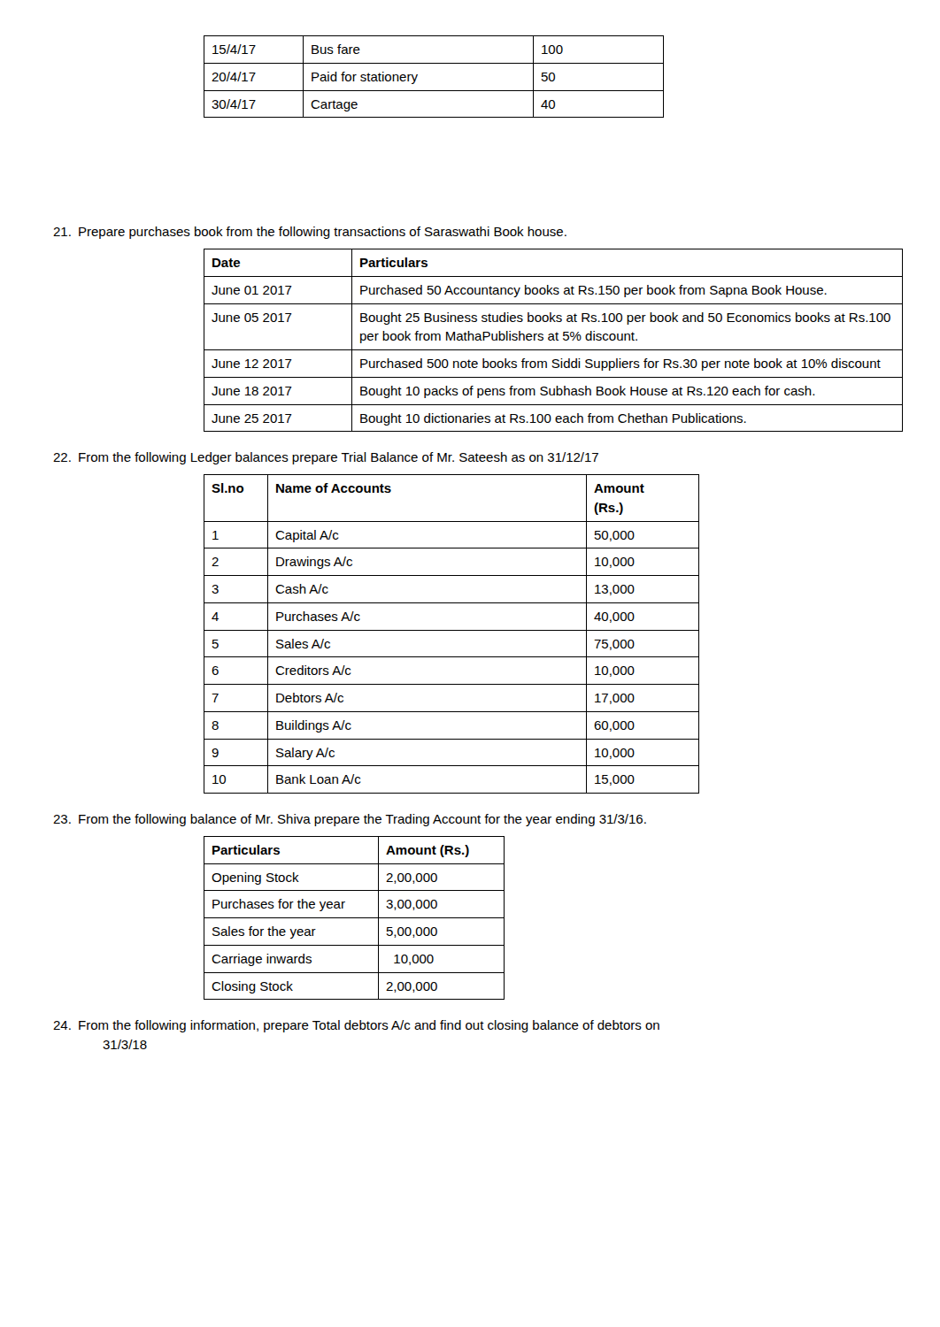| 15/4/17 | Bus fare | 100 |
| 20/4/17 | Paid for stationery | 50 |
| 30/4/17 | Cartage | 40 |
21. Prepare purchases book from the following transactions of Saraswathi Book house.
| Date | Particulars |
| --- | --- |
| June 01 2017 | Purchased 50 Accountancy books at Rs.150 per book from Sapna Book House. |
| June 05 2017 | Bought 25 Business studies books at Rs.100 per book and 50 Economics books at Rs.100 per book from MathaPublishers at 5% discount. |
| June 12 2017 | Purchased 500 note books from Siddi Suppliers for Rs.30 per note book at 10% discount |
| June 18 2017 | Bought 10 packs of pens from Subhash Book House at Rs.120 each for cash. |
| June 25 2017 | Bought 10 dictionaries at Rs.100 each from Chethan Publications. |
22. From the following Ledger balances prepare Trial Balance of Mr. Sateesh as on 31/12/17
| Sl.no | Name of Accounts | Amount (Rs.) |
| --- | --- | --- |
| 1 | Capital A/c | 50,000 |
| 2 | Drawings A/c | 10,000 |
| 3 | Cash A/c | 13,000 |
| 4 | Purchases A/c | 40,000 |
| 5 | Sales A/c | 75,000 |
| 6 | Creditors A/c | 10,000 |
| 7 | Debtors A/c | 17,000 |
| 8 | Buildings A/c | 60,000 |
| 9 | Salary A/c | 10,000 |
| 10 | Bank Loan A/c | 15,000 |
23. From the following balance of Mr. Shiva prepare the Trading Account for the year ending 31/3/16.
| Particulars | Amount (Rs.) |
| --- | --- |
| Opening Stock | 2,00,000 |
| Purchases for the year | 3,00,000 |
| Sales for the year | 5,00,000 |
| Carriage inwards | 10,000 |
| Closing Stock | 2,00,000 |
24. From the following information, prepare Total debtors A/c and find out closing balance of debtors on
31/3/18